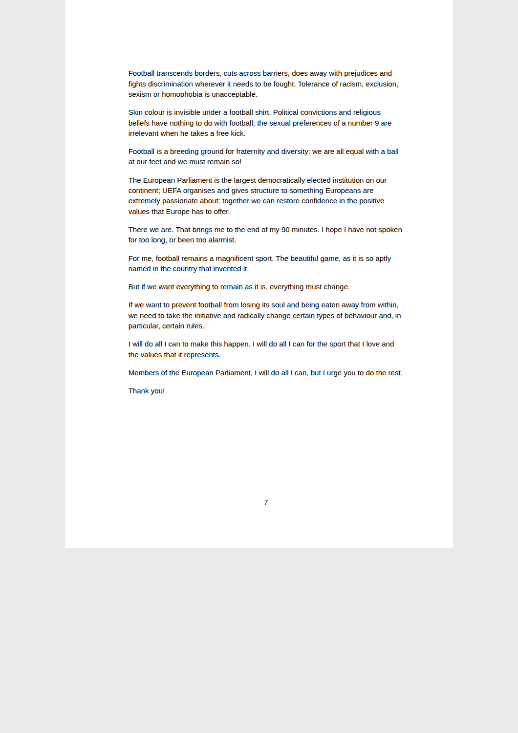Football transcends borders, cuts across barriers, does away with prejudices and fights discrimination wherever it needs to be fought. Tolerance of racism, exclusion, sexism or homophobia is unacceptable.
Skin colour is invisible under a football shirt. Political convictions and religious beliefs have nothing to do with football; the sexual preferences of a number 9 are irrelevant when he takes a free kick.
Football is a breeding ground for fraternity and diversity: we are all equal with a ball at our feet and we must remain so!
The European Parliament is the largest democratically elected institution on our continent; UEFA organises and gives structure to something Europeans are extremely passionate about: together we can restore confidence in the positive values that Europe has to offer.
There we are. That brings me to the end of my 90 minutes. I hope I have not spoken for too long, or been too alarmist.
For me, football remains a magnificent sport. The beautiful game, as it is so aptly named in the country that invented it.
But if we want everything to remain as it is, everything must change.
If we want to prevent football from losing its soul and being eaten away from within, we need to take the initiative and radically change certain types of behaviour and, in particular, certain rules.
I will do all I can to make this happen. I will do all I can for the sport that I love and the values that it represents.
Members of the European Parliament, I will do all I can, but I urge you to do the rest.
Thank you!
7